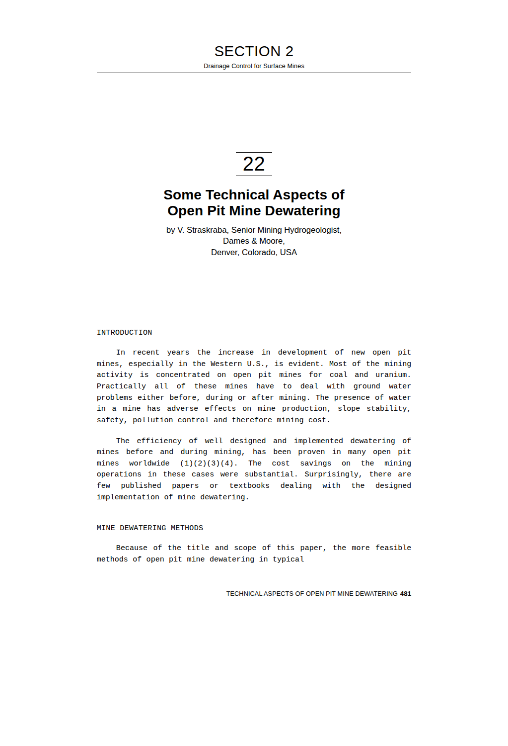SECTION 2
Drainage Control for Surface Mines
22
Some Technical Aspects of
Open Pit Mine Dewatering
by V. Straskraba, Senior Mining Hydrogeologist,
Dames & Moore,
Denver, Colorado, USA
INTRODUCTION
In recent years the increase in development of new open pit mines, especially in the Western U.S., is evident. Most of the mining activity is concentrated on open pit mines for coal and uranium. Practically all of these mines have to deal with ground water problems either before, during or after mining. The presence of water in a mine has adverse effects on mine production, slope stability, safety, pollution control and therefore mining cost.
The efficiency of well designed and implemented dewatering of mines before and during mining, has been proven in many open pit mines worldwide (1)(2)(3)(4). The cost savings on the mining operations in these cases were substantial. Surprisingly, there are few published papers or textbooks dealing with the designed implementation of mine dewatering.
MINE DEWATERING METHODS
Because of the title and scope of this paper, the more feasible methods of open pit mine dewatering in typical
TECHNICAL ASPECTS OF OPEN PIT MINE DEWATERING481